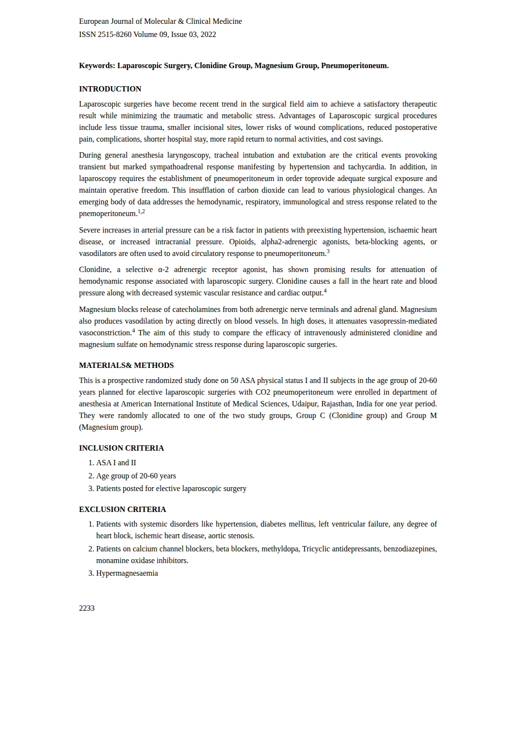European Journal of Molecular & Clinical Medicine
ISSN 2515-8260 Volume 09, Issue 03, 2022
Keywords: Laparoscopic Surgery, Clonidine Group, Magnesium Group, Pneumoperitoneum.
INTRODUCTION
Laparoscopic surgeries have become recent trend in the surgical field aim to achieve a satisfactory therapeutic result while minimizing the traumatic and metabolic stress. Advantages of Laparoscopic surgical procedures include less tissue trauma, smaller incisional sites, lower risks of wound complications, reduced postoperative pain, complications, shorter hospital stay, more rapid return to normal activities, and cost savings.
During general anesthesia laryngoscopy, tracheal intubation and extubation are the critical events provoking transient but marked sympathoadrenal response manifesting by hypertension and tachycardia. In addition, in laparoscopy requires the establishment of pneumoperitoneum in order toprovide adequate surgical exposure and maintain operative freedom. This insufflation of carbon dioxide can lead to various physiological changes. An emerging body of data addresses the hemodynamic, respiratory, immunological and stress response related to the pnemoperitoneum.1,2
Severe increases in arterial pressure can be a risk factor in patients with preexisting hypertension, ischaemic heart disease, or increased intracranial pressure. Opioids, alpha2-adrenergic agonists, beta-blocking agents, or vasodilators are often used to avoid circulatory response to pneumoperitoneum.3
Clonidine, a selective α-2 adrenergic receptor agonist, has shown promising results for attenuation of hemodynamic response associated with laparoscopic surgery. Clonidine causes a fall in the heart rate and blood pressure along with decreased systemic vascular resistance and cardiac output.4
Magnesium blocks release of catecholamines from both adrenergic nerve terminals and adrenal gland. Magnesium also produces vasodilation by acting directly on blood vessels. In high doses, it attenuates vasopressin-mediated vasoconstriction.4 The aim of this study to compare the efficacy of intravenously administered clonidine and magnesium sulfate on hemodynamic stress response during laparoscopic surgeries.
MATERIALS& METHODS
This is a prospective randomized study done on 50 ASA physical status I and II subjects in the age group of 20-60 years planned for elective laparoscopic surgeries with CO2 pneumoperitoneum were enrolled in department of anesthesia at American International Institute of Medical Sciences, Udaipur, Rajasthan, India for one year period. They were randomly allocated to one of the two study groups, Group C (Clonidine group) and Group M (Magnesium group).
INCLUSION CRITERIA
ASA I and II
Age group of 20-60 years
Patients posted for elective laparoscopic surgery
EXCLUSION CRITERIA
Patients with systemic disorders like hypertension, diabetes mellitus, left ventricular failure, any degree of heart block, ischemic heart disease, aortic stenosis.
Patients on calcium channel blockers, beta blockers, methyldopa, Tricyclic antidepressants, benzodiazepines, monamine oxidase inhibitors.
Hypermagnesaemia
2233